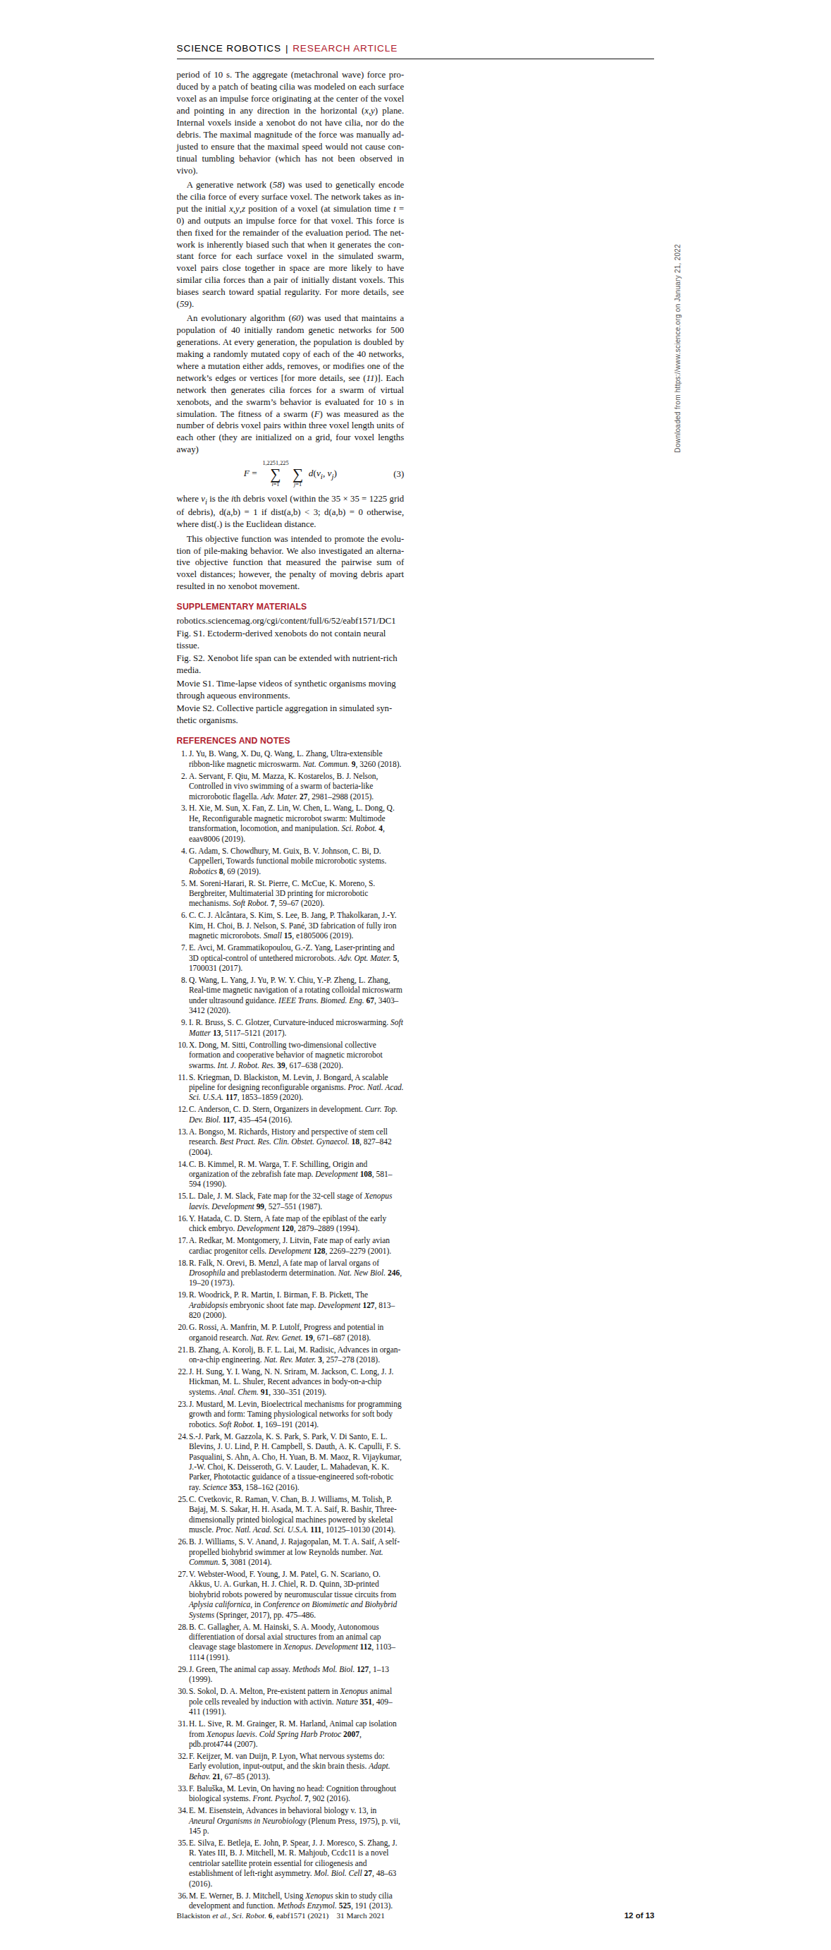SCIENCE ROBOTICS|RESEARCH ARTICLE
Downloaded from https://www.science.org on January 21, 2022
period of 10 s. The aggregate (metachronal wave) force produced by a patch of beating cilia was modeled on each surface voxel as an impulse force originating at the center of the voxel and pointing in any direction in the horizontal (x,y) plane. Internal voxels inside a xenobot do not have cilia, nor do the debris. The maximal magnitude of the force was manually adjusted to ensure that the maximal speed would not cause continual tumbling behavior (which has not been observed in vivo).
A generative network (58) was used to genetically encode the cilia force of every surface voxel. The network takes as input the initial x,y,z position of a voxel (at simulation time t = 0) and outputs an impulse force for that voxel. This force is then fixed for the remainder of the evaluation period. The network is inherently biased such that when it generates the constant force for each surface voxel in the simulated swarm, voxel pairs close together in space are more likely to have similar cilia forces than a pair of initially distant voxels. This biases search toward spatial regularity. For more details, see (59).
An evolutionary algorithm (60) was used that maintains a population of 40 initially random genetic networks for 500 generations. At every generation, the population is doubled by making a randomly mutated copy of each of the 40 networks, where a mutation either adds, removes, or modifies one of the network’s edges or vertices [for more details, see (11)]. Each network then generates cilia forces for a swarm of virtual xenobots, and the swarm’s behavior is evaluated for 10 s in simulation. The fitness of a swarm (F) was measured as the number of debris voxel pairs within three voxel length units of each other (they are initialized on a grid, four voxel lengths away)
F = 1,2251,225∑i=1 ∑j=1 d(vi, vj) (3)
where vi is the ith debris voxel (within the 35 × 35 = 1225 grid of debris), d(a,b) = 1 if dist(a,b) < 3; d(a,b) = 0 otherwise, where dist(.) is the Euclidean distance.
This objective function was intended to promote the evolution of pile-making behavior. We also investigated an alternative objective function that measured the pairwise sum of voxel distances; however, the penalty of moving debris apart resulted in no xenobot movement.
SUPPLEMENTARY MATERIALS
robotics.sciencemag.org/cgi/content/full/6/52/eabf1571/DC1
Fig. S1. Ectoderm-derived xenobots do not contain neural tissue.
Fig. S2. Xenobot life span can be extended with nutrient-rich media.
Movie S1. Time-lapse videos of synthetic organisms moving through aqueous environments.
Movie S2. Collective particle aggregation in simulated synthetic organisms.
REFERENCES AND NOTES
J. Yu, B. Wang, X. Du, Q. Wang, L. Zhang, Ultra-extensible ribbon-like magnetic microswarm. Nat. Commun. 9, 3260 (2018).
A. Servant, F. Qiu, M. Mazza, K. Kostarelos, B. J. Nelson, Controlled in vivo swimming of a swarm of bacteria-like microrobotic flagella. Adv. Mater. 27, 2981–2988 (2015).
H. Xie, M. Sun, X. Fan, Z. Lin, W. Chen, L. Wang, L. Dong, Q. He, Reconfigurable magnetic microrobot swarm: Multimode transformation, locomotion, and manipulation. Sci. Robot. 4, eaav8006 (2019).
G. Adam, S. Chowdhury, M. Guix, B. V. Johnson, C. Bi, D. Cappelleri, Towards functional mobile microrobotic systems. Robotics 8, 69 (2019).
M. Soreni-Harari, R. St. Pierre, C. McCue, K. Moreno, S. Bergbreiter, Multimaterial 3D printing for microrobotic mechanisms. Soft Robot. 7, 59–67 (2020).
C. C. J. Alcântara, S. Kim, S. Lee, B. Jang, P. Thakolkaran, J.-Y. Kim, H. Choi, B. J. Nelson, S. Pané, 3D fabrication of fully iron magnetic microrobots. Small 15, e1805006 (2019).
E. Avci, M. Grammatikopoulou, G.-Z. Yang, Laser-printing and 3D optical-control of untethered microrobots. Adv. Opt. Mater. 5, 1700031 (2017).
Q. Wang, L. Yang, J. Yu, P. W. Y. Chiu, Y.-P. Zheng, L. Zhang, Real-time magnetic navigation of a rotating colloidal microswarm under ultrasound guidance. IEEE Trans. Biomed. Eng. 67, 3403–3412 (2020).
I. R. Bruss, S. C. Glotzer, Curvature-induced microswarming. Soft Matter 13, 5117–5121 (2017).
X. Dong, M. Sitti, Controlling two-dimensional collective formation and cooperative behavior of magnetic microrobot swarms. Int. J. Robot. Res. 39, 617–638 (2020).
S. Kriegman, D. Blackiston, M. Levin, J. Bongard, A scalable pipeline for designing reconfigurable organisms. Proc. Natl. Acad. Sci. U.S.A. 117, 1853–1859 (2020).
C. Anderson, C. D. Stern, Organizers in development. Curr. Top. Dev. Biol. 117, 435–454 (2016).
A. Bongso, M. Richards, History and perspective of stem cell research. Best Pract. Res. Clin. Obstet. Gynaecol. 18, 827–842 (2004).
C. B. Kimmel, R. M. Warga, T. F. Schilling, Origin and organization of the zebrafish fate map. Development 108, 581–594 (1990).
L. Dale, J. M. Slack, Fate map for the 32-cell stage of Xenopus laevis. Development 99, 527–551 (1987).
Y. Hatada, C. D. Stern, A fate map of the epiblast of the early chick embryo. Development 120, 2879–2889 (1994).
A. Redkar, M. Montgomery, J. Litvin, Fate map of early avian cardiac progenitor cells. Development 128, 2269–2279 (2001).
R. Falk, N. Orevi, B. Menzl, A fate map of larval organs of Drosophila and preblastoderm determination. Nat. New Biol. 246, 19–20 (1973).
R. Woodrick, P. R. Martin, I. Birman, F. B. Pickett, The Arabidopsis embryonic shoot fate map. Development 127, 813–820 (2000).
G. Rossi, A. Manfrin, M. P. Lutolf, Progress and potential in organoid research. Nat. Rev. Genet. 19, 671–687 (2018).
B. Zhang, A. Korolj, B. F. L. Lai, M. Radisic, Advances in organ-on-a-chip engineering. Nat. Rev. Mater. 3, 257–278 (2018).
J. H. Sung, Y. I. Wang, N. N. Sriram, M. Jackson, C. Long, J. J. Hickman, M. L. Shuler, Recent advances in body-on-a-chip systems. Anal. Chem. 91, 330–351 (2019).
J. Mustard, M. Levin, Bioelectrical mechanisms for programming growth and form: Taming physiological networks for soft body robotics. Soft Robot. 1, 169–191 (2014).
S.-J. Park, M. Gazzola, K. S. Park, S. Park, V. Di Santo, E. L. Blevins, J. U. Lind, P. H. Campbell, S. Dauth, A. K. Capulli, F. S. Pasqualini, S. Ahn, A. Cho, H. Yuan, B. M. Maoz, R. Vijaykumar, J.-W. Choi, K. Deisseroth, G. V. Lauder, L. Mahadevan, K. K. Parker, Phototactic guidance of a tissue-engineered soft-robotic ray. Science 353, 158–162 (2016).
C. Cvetkovic, R. Raman, V. Chan, B. J. Williams, M. Tolish, P. Bajaj, M. S. Sakar, H. H. Asada, M. T. A. Saif, R. Bashir, Three-dimensionally printed biological machines powered by skeletal muscle. Proc. Natl. Acad. Sci. U.S.A. 111, 10125–10130 (2014).
B. J. Williams, S. V. Anand, J. Rajagopalan, M. T. A. Saif, A self-propelled biohybrid swimmer at low Reynolds number. Nat. Commun. 5, 3081 (2014).
V. Webster-Wood, F. Young, J. M. Patel, G. N. Scariano, O. Akkus, U. A. Gurkan, H. J. Chiel, R. D. Quinn, 3D-printed biohybrid robots powered by neuromuscular tissue circuits from Aplysia californica, in Conference on Biomimetic and Biohybrid Systems (Springer, 2017), pp. 475–486.
B. C. Gallagher, A. M. Hainski, S. A. Moody, Autonomous differentiation of dorsal axial structures from an animal cap cleavage stage blastomere in Xenopus. Development 112, 1103–1114 (1991).
J. Green, The animal cap assay. Methods Mol. Biol. 127, 1–13 (1999).
S. Sokol, D. A. Melton, Pre-existent pattern in Xenopus animal pole cells revealed by induction with activin. Nature 351, 409–411 (1991).
H. L. Sive, R. M. Grainger, R. M. Harland, Animal cap isolation from Xenopus laevis. Cold Spring Harb Protoc 2007, pdb.prot4744 (2007).
F. Keijzer, M. van Duijn, P. Lyon, What nervous systems do: Early evolution, input-output, and the skin brain thesis. Adapt. Behav. 21, 67–85 (2013).
F. Baluška, M. Levin, On having no head: Cognition throughout biological systems. Front. Psychol. 7, 902 (2016).
E. M. Eisenstein, Advances in behavioral biology v. 13, in Aneural Organisms in Neurobiology (Plenum Press, 1975), p. vii, 145 p.
E. Silva, E. Betleja, E. John, P. Spear, J. J. Moresco, S. Zhang, J. R. Yates III, B. J. Mitchell, M. R. Mahjoub, Ccdc11 is a novel centriolar satellite protein essential for ciliogenesis and establishment of left-right asymmetry. Mol. Biol. Cell 27, 48–63 (2016).
M. E. Werner, B. J. Mitchell, Using Xenopus skin to study cilia development and function. Methods Enzymol. 525, 191 (2013).
Blackiston et al., Sci. Robot. 6, eabf1571 (2021) 31 March 2021
12 of 13